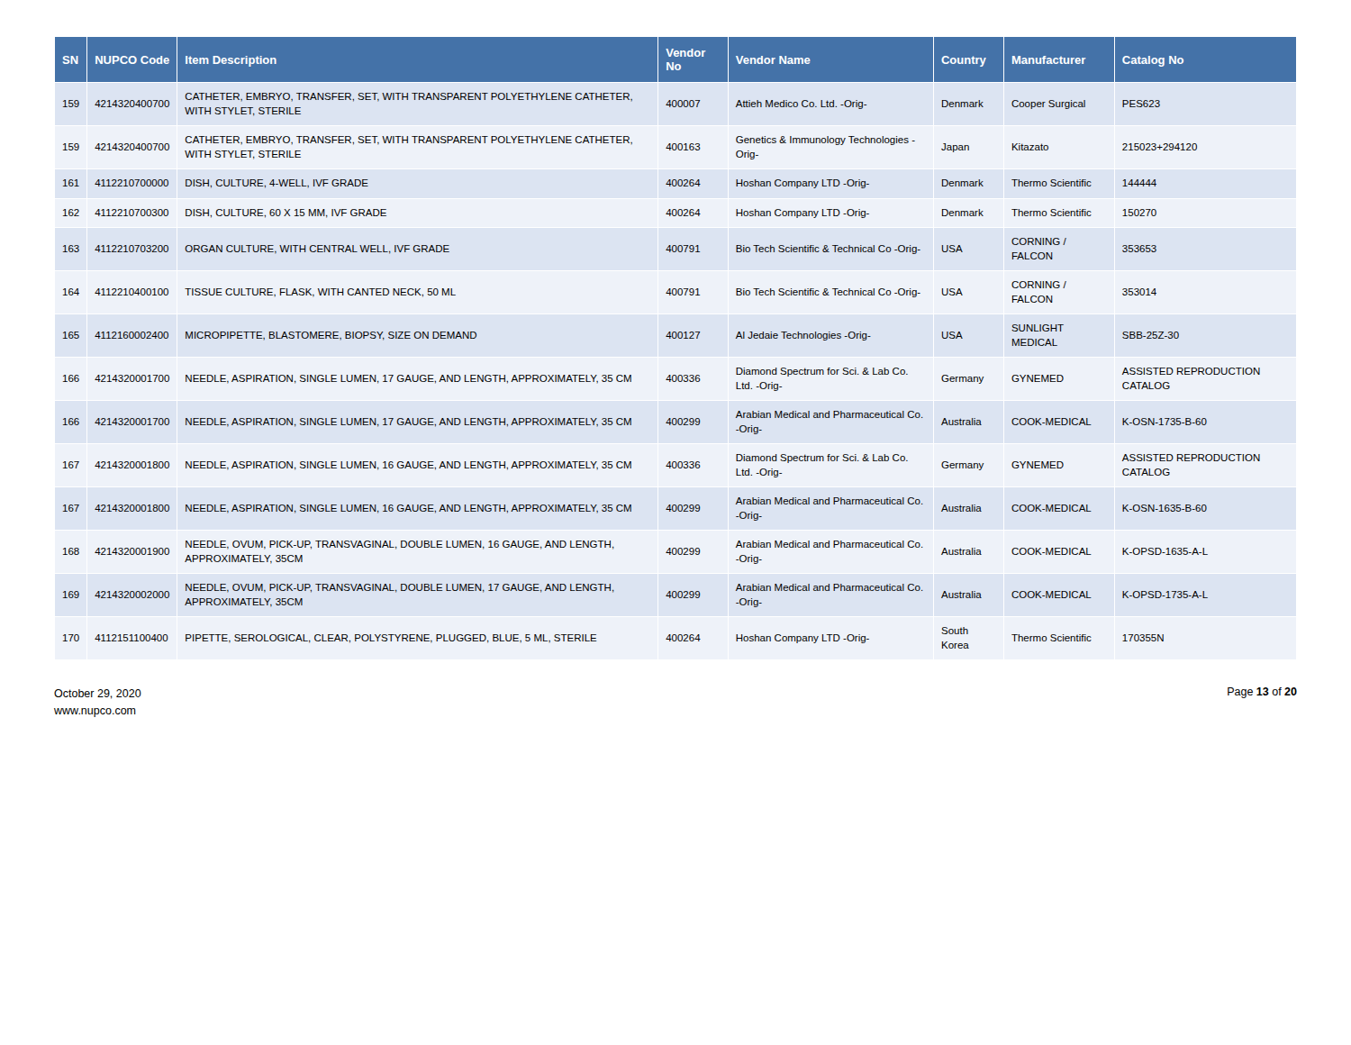| SN | NUPCO Code | Item Description | Vendor No | Vendor Name | Country | Manufacturer | Catalog No |
| --- | --- | --- | --- | --- | --- | --- | --- |
| 159 | 4214320400700 | CATHETER, EMBRYO, TRANSFER, SET, WITH TRANSPARENT POLYETHYLENE CATHETER, WITH STYLET, STERILE | 400007 | Attieh Medico Co. Ltd. -Orig- | Denmark | Cooper Surgical | PES623 |
| 159 | 4214320400700 | CATHETER, EMBRYO, TRANSFER, SET, WITH TRANSPARENT POLYETHYLENE CATHETER, WITH STYLET, STERILE | 400163 | Genetics & Immunology Technologies -Orig- | Japan | Kitazato | 215023+294120 |
| 161 | 4112210700000 | DISH, CULTURE, 4-WELL, IVF GRADE | 400264 | Hoshan Company LTD -Orig- | Denmark | Thermo Scientific | 144444 |
| 162 | 4112210700300 | DISH, CULTURE, 60 X 15 MM, IVF GRADE | 400264 | Hoshan Company LTD -Orig- | Denmark | Thermo Scientific | 150270 |
| 163 | 4112210703200 | ORGAN CULTURE, WITH CENTRAL WELL, IVF GRADE | 400791 | Bio Tech Scientific & Technical Co -Orig- | USA | CORNING / FALCON | 353653 |
| 164 | 4112210400100 | TISSUE CULTURE, FLASK, WITH CANTED NECK, 50 ML | 400791 | Bio Tech Scientific & Technical Co -Orig- | USA | CORNING / FALCON | 353014 |
| 165 | 4112160002400 | MICROPIPETTE, BLASTOMERE, BIOPSY, SIZE ON DEMAND | 400127 | Al Jedaie Technologies -Orig- | USA | SUNLIGHT MEDICAL | SBB-25Z-30 |
| 166 | 4214320001700 | NEEDLE, ASPIRATION, SINGLE LUMEN, 17 GAUGE, AND LENGTH, APPROXIMATELY, 35 CM | 400336 | Diamond Spectrum for Sci. & Lab Co. Ltd. -Orig- | Germany | GYNEMED | ASSISTED REPRODUCTION CATALOG |
| 166 | 4214320001700 | NEEDLE, ASPIRATION, SINGLE LUMEN, 17 GAUGE, AND LENGTH, APPROXIMATELY, 35 CM | 400299 | Arabian Medical and Pharmaceutical Co. -Orig- | Australia | COOK-MEDICAL | K-OSN-1735-B-60 |
| 167 | 4214320001800 | NEEDLE, ASPIRATION, SINGLE LUMEN, 16 GAUGE, AND LENGTH, APPROXIMATELY, 35 CM | 400336 | Diamond Spectrum for Sci. & Lab Co. Ltd. -Orig- | Germany | GYNEMED | ASSISTED REPRODUCTION CATALOG |
| 167 | 4214320001800 | NEEDLE, ASPIRATION, SINGLE LUMEN, 16 GAUGE, AND LENGTH, APPROXIMATELY, 35 CM | 400299 | Arabian Medical and Pharmaceutical Co. -Orig- | Australia | COOK-MEDICAL | K-OSN-1635-B-60 |
| 168 | 4214320001900 | NEEDLE, OVUM, PICK-UP, TRANSVAGINAL, DOUBLE LUMEN, 16 GAUGE, AND LENGTH, APPROXIMATELY, 35CM | 400299 | Arabian Medical and Pharmaceutical Co. -Orig- | Australia | COOK-MEDICAL | K-OPSD-1635-A-L |
| 169 | 4214320002000 | NEEDLE, OVUM, PICK-UP, TRANSVAGINAL, DOUBLE LUMEN, 17 GAUGE, AND LENGTH, APPROXIMATELY, 35CM | 400299 | Arabian Medical and Pharmaceutical Co. -Orig- | Australia | COOK-MEDICAL | K-OPSD-1735-A-L |
| 170 | 4112151100400 | PIPETTE, SEROLOGICAL, CLEAR, POLYSTYRENE, PLUGGED, BLUE, 5 ML, STERILE | 400264 | Hoshan Company LTD -Orig- | South Korea | Thermo Scientific | 170355N |
October 29, 2020
www.nupco.com
Page 13 of 20